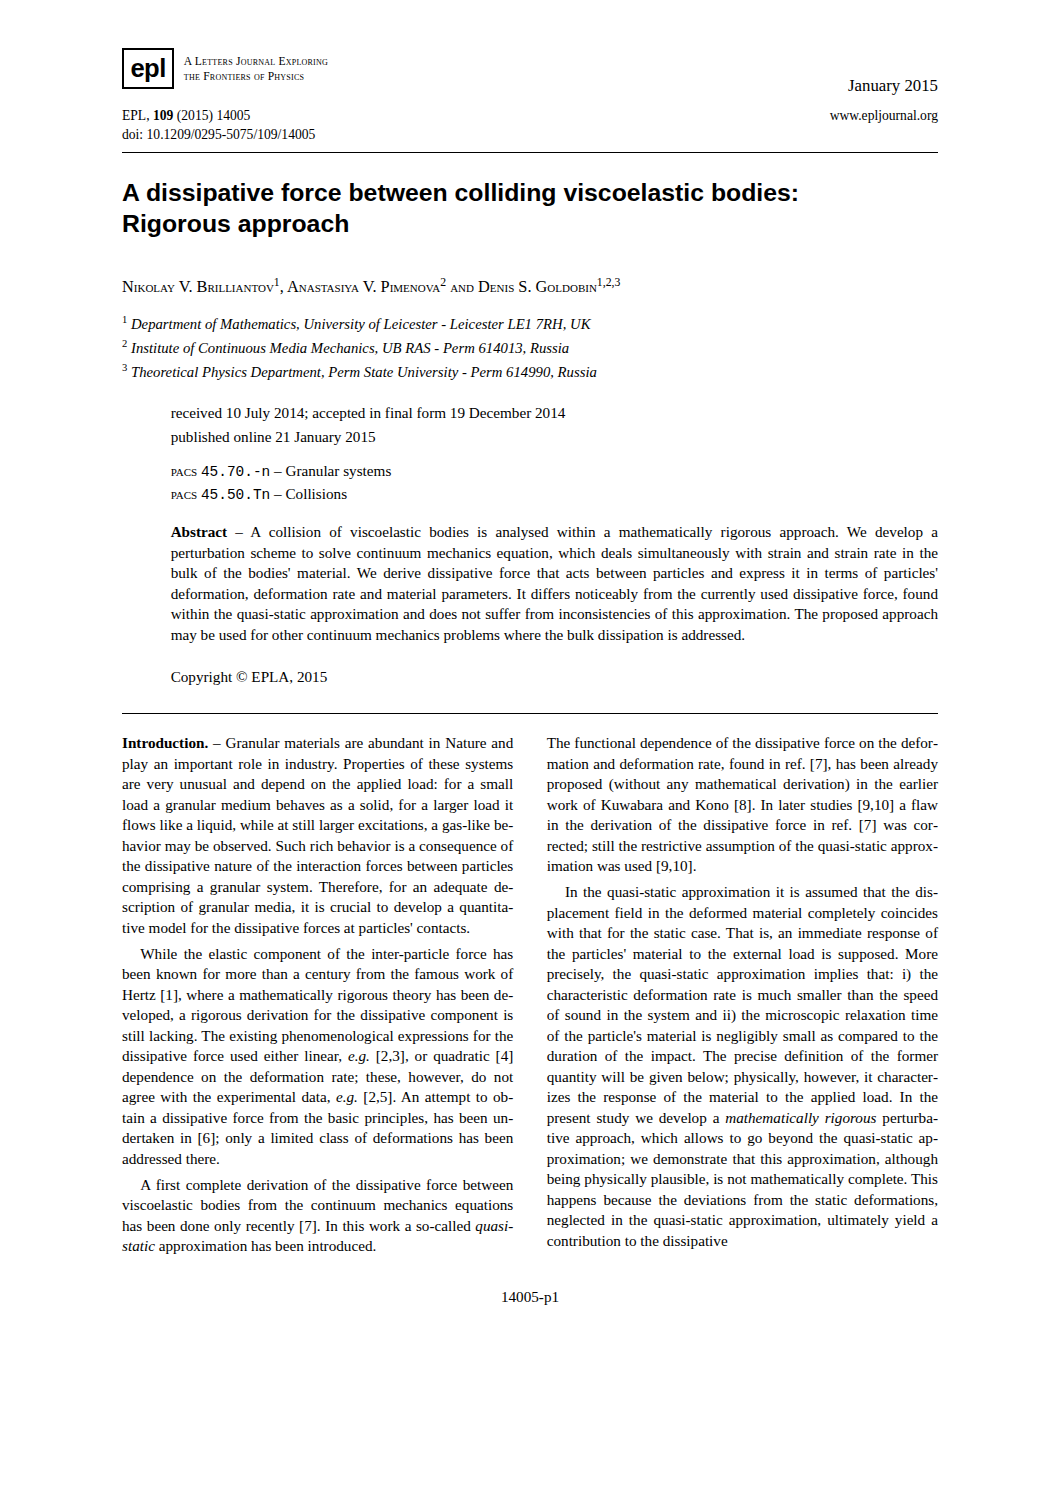epl
A Letters Journal Exploring
the Frontiers of Physics
January 2015
EPL, 109 (2015) 14005
doi: 10.1209/0295-5075/109/14005
www.epljournal.org
A dissipative force between colliding viscoelastic bodies:
Rigorous approach
Nikolay V. Brilliantov1, Anastasiya V. Pimenova2 and Denis S. Goldobin1,2,3
1 Department of Mathematics, University of Leicester - Leicester LE1 7RH, UK
2 Institute of Continuous Media Mechanics, UB RAS - Perm 614013, Russia
3 Theoretical Physics Department, Perm State University - Perm 614990, Russia
received 10 July 2014; accepted in final form 19 December 2014
published online 21 January 2015
pacs 45.70.-n – Granular systems
pacs 45.50.Tn – Collisions
Abstract – A collision of viscoelastic bodies is analysed within a mathematically rigorous approach. We develop a perturbation scheme to solve continuum mechanics equation, which deals simultaneously with strain and strain rate in the bulk of the bodies' material. We derive dissipative force that acts between particles and express it in terms of particles' deformation, deformation rate and material parameters. It differs noticeably from the currently used dissipative force, found within the quasi-static approximation and does not suffer from inconsistencies of this approximation. The proposed approach may be used for other continuum mechanics problems where the bulk dissipation is addressed.
Copyright © EPLA, 2015
Introduction. – Granular materials are abundant in Nature and play an important role in industry. Properties of these systems are very unusual and depend on the applied load: for a small load a granular medium behaves as a solid, for a larger load it flows like a liquid, while at still larger excitations, a gas-like behavior may be observed. Such rich behavior is a consequence of the dissipative nature of the interaction forces between particles comprising a granular system. Therefore, for an adequate description of granular media, it is crucial to develop a quantitative model for the dissipative forces at particles' contacts.
While the elastic component of the inter-particle force has been known for more than a century from the famous work of Hertz [1], where a mathematically rigorous theory has been developed, a rigorous derivation for the dissipative component is still lacking. The existing phenomenological expressions for the dissipative force used either linear, e.g. [2,3], or quadratic [4] dependence on the deformation rate; these, however, do not agree with the experimental data, e.g. [2,5]. An attempt to obtain a dissipative force from the basic principles, has been undertaken in [6]; only a limited class of deformations has been addressed there.
A first complete derivation of the dissipative force between viscoelastic bodies from the continuum mechanics equations has been done only recently [7]. In this work a so-called quasi-static approximation has been introduced.
The functional dependence of the dissipative force on the deformation and deformation rate, found in ref. [7], has been already proposed (without any mathematical derivation) in the earlier work of Kuwabara and Kono [8]. In later studies [9,10] a flaw in the derivation of the dissipative force in ref. [7] was corrected; still the restrictive assumption of the quasi-static approximation was used [9,10].
In the quasi-static approximation it is assumed that the displacement field in the deformed material completely coincides with that for the static case. That is, an immediate response of the particles' material to the external load is supposed. More precisely, the quasi-static approximation implies that: i) the characteristic deformation rate is much smaller than the speed of sound in the system and ii) the microscopic relaxation time of the particle's material is negligibly small as compared to the duration of the impact. The precise definition of the former quantity will be given below; physically, however, it characterizes the response of the material to the applied load. In the present study we develop a mathematically rigorous perturbative approach, which allows to go beyond the quasi-static approximation; we demonstrate that this approximation, although being physically plausible, is not mathematically complete. This happens because the deviations from the static deformations, neglected in the quasi-static approximation, ultimately yield a contribution to the dissipative
14005-p1